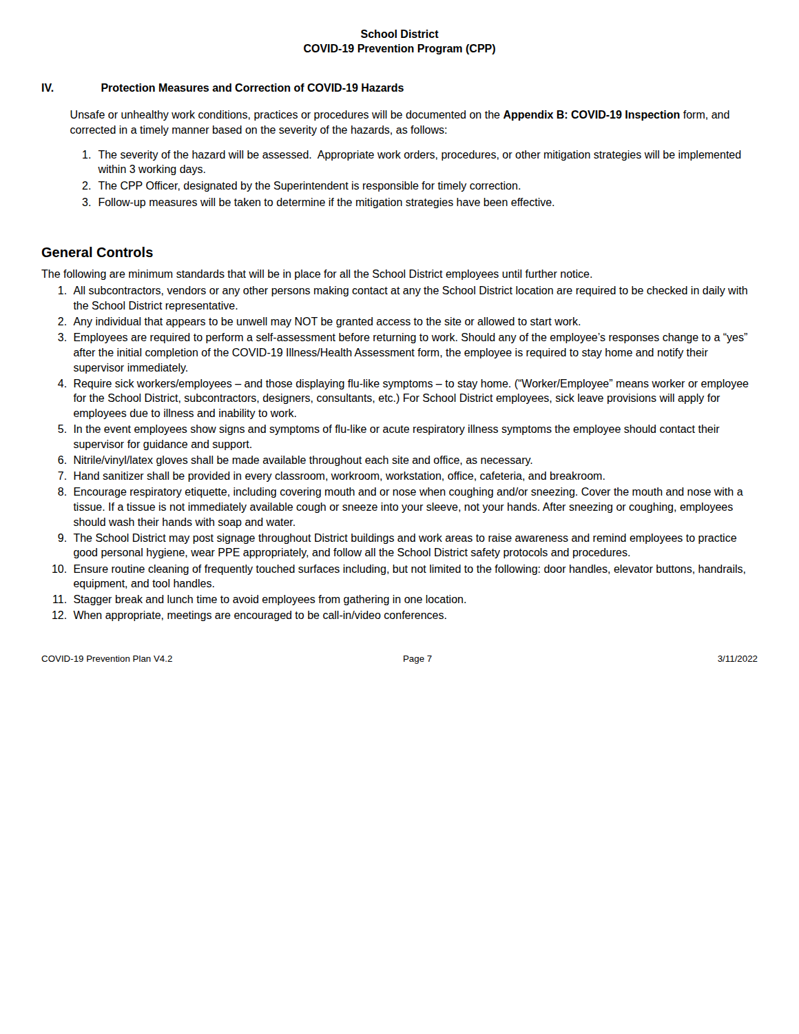School District
COVID-19 Prevention Program (CPP)
IV. Protection Measures and Correction of COVID-19 Hazards
Unsafe or unhealthy work conditions, practices or procedures will be documented on the Appendix B: COVID-19 Inspection form, and corrected in a timely manner based on the severity of the hazards, as follows:
The severity of the hazard will be assessed. Appropriate work orders, procedures, or other mitigation strategies will be implemented within 3 working days.
The CPP Officer, designated by the Superintendent is responsible for timely correction.
Follow-up measures will be taken to determine if the mitigation strategies have been effective.
General Controls
The following are minimum standards that will be in place for all the School District employees until further notice.
All subcontractors, vendors or any other persons making contact at any the School District location are required to be checked in daily with the School District representative.
Any individual that appears to be unwell may NOT be granted access to the site or allowed to start work.
Employees are required to perform a self-assessment before returning to work. Should any of the employee’s responses change to a “yes” after the initial completion of the COVID-19 Illness/Health Assessment form, the employee is required to stay home and notify their supervisor immediately.
Require sick workers/employees – and those displaying flu-like symptoms – to stay home. (“Worker/Employee” means worker or employee for the School District, subcontractors, designers, consultants, etc.) For School District employees, sick leave provisions will apply for employees due to illness and inability to work.
In the event employees show signs and symptoms of flu-like or acute respiratory illness symptoms the employee should contact their supervisor for guidance and support.
Nitrile/vinyl/latex gloves shall be made available throughout each site and office, as necessary.
Hand sanitizer shall be provided in every classroom, workroom, workstation, office, cafeteria, and breakroom.
Encourage respiratory etiquette, including covering mouth and or nose when coughing and/or sneezing. Cover the mouth and nose with a tissue. If a tissue is not immediately available cough or sneeze into your sleeve, not your hands. After sneezing or coughing, employees should wash their hands with soap and water.
The School District may post signage throughout District buildings and work areas to raise awareness and remind employees to practice good personal hygiene, wear PPE appropriately, and follow all the School District safety protocols and procedures.
Ensure routine cleaning of frequently touched surfaces including, but not limited to the following: door handles, elevator buttons, handrails, equipment, and tool handles.
Stagger break and lunch time to avoid employees from gathering in one location.
When appropriate, meetings are encouraged to be call-in/video conferences.
COVID-19 Prevention Plan V4.2
Page 7
3/11/2022